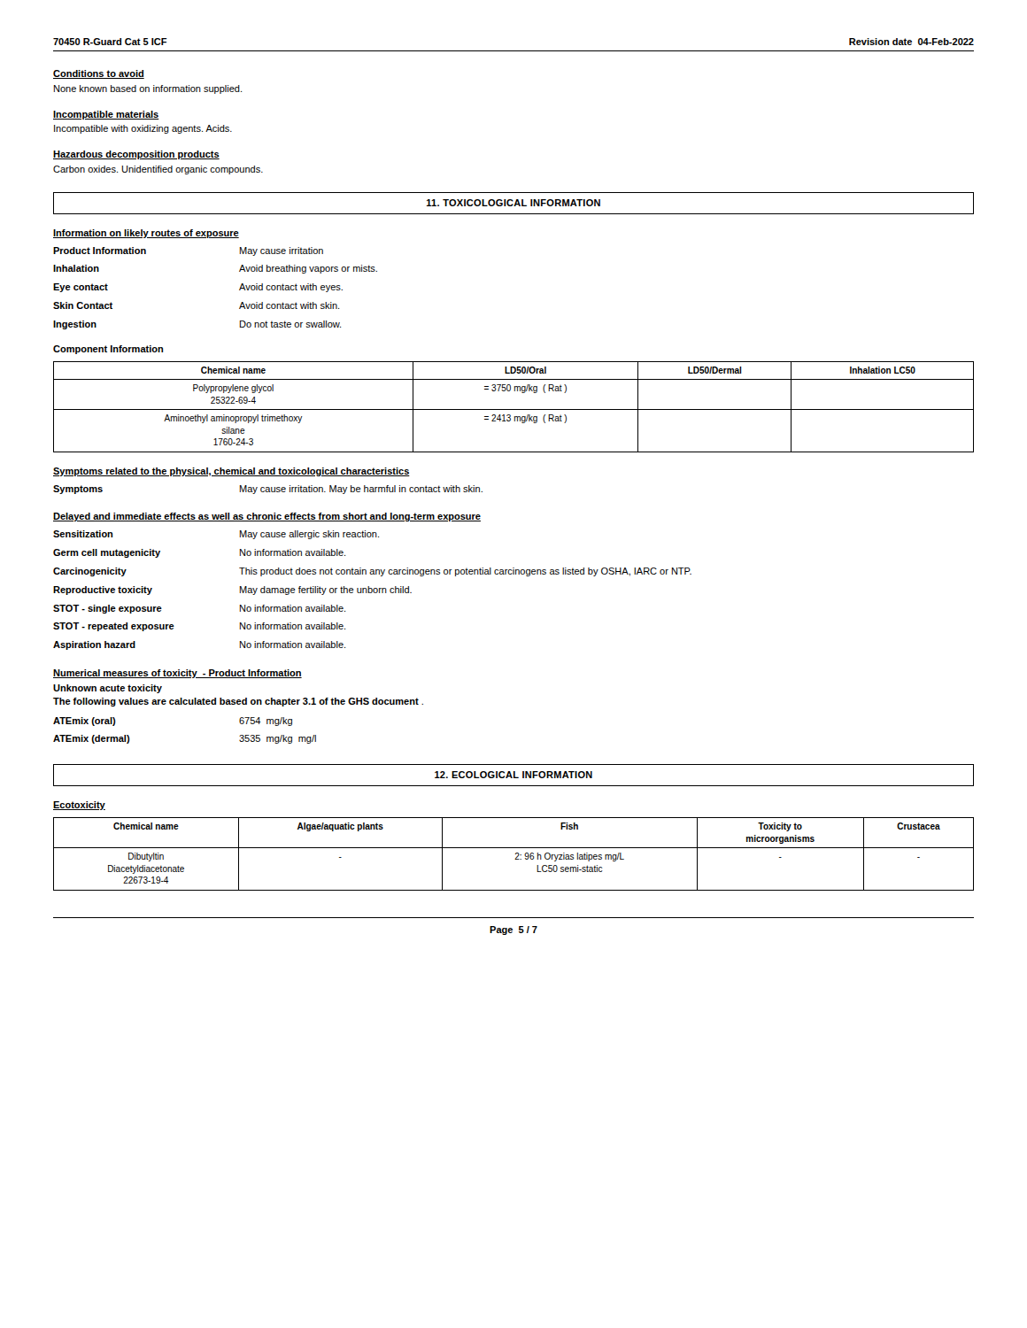70450 R-Guard Cat 5 ICF Revision date 04-Feb-2022
Conditions to avoid
None known based on information supplied.
Incompatible materials
Incompatible with oxidizing agents. Acids.
Hazardous decomposition products
Carbon oxides. Unidentified organic compounds.
11. TOXICOLOGICAL INFORMATION
Information on likely routes of exposure
Product Information
May cause irritation
Inhalation
Avoid breathing vapors or mists.
Eye contact
Avoid contact with eyes.
Skin Contact
Avoid contact with skin.
Ingestion
Do not taste or swallow.
Component Information
| Chemical name | LD50/Oral | LD50/Dermal | Inhalation LC50 |
| --- | --- | --- | --- |
| Polypropylene glycol 25322-69-4 | = 3750 mg/kg ( Rat ) | | |
| Aminoethyl aminopropyl trimethoxy silane 1760-24-3 | = 2413 mg/kg ( Rat ) | | |
Symptoms related to the physical, chemical and toxicological characteristics
Symptoms
May cause irritation. May be harmful in contact with skin.
Delayed and immediate effects as well as chronic effects from short and long-term exposure
Sensitization
May cause allergic skin reaction.
Germ cell mutagenicity
No information available.
Carcinogenicity
This product does not contain any carcinogens or potential carcinogens as listed by OSHA, IARC or NTP.
Reproductive toxicity
May damage fertility or the unborn child.
STOT - single exposure
No information available.
STOT - repeated exposure
No information available.
Aspiration hazard
No information available.
Numerical measures of toxicity - Product Information
Unknown acute toxicity
The following values are calculated based on chapter 3.1 of the GHS document .
ATEmix (oral)
6754 mg/kg
ATEmix (dermal)
3535 mg/kg mg/l
12. ECOLOGICAL INFORMATION
Ecotoxicity
| Chemical name | Algae/aquatic plants | Fish | Toxicity to microorganisms | Crustacea |
| --- | --- | --- | --- | --- |
| Dibutyltin Diacetyldiacetonate 22673-19-4 | - | 2: 96 h Oryzias latipes mg/L LC50 semi-static | - | - |
Page 5 / 7